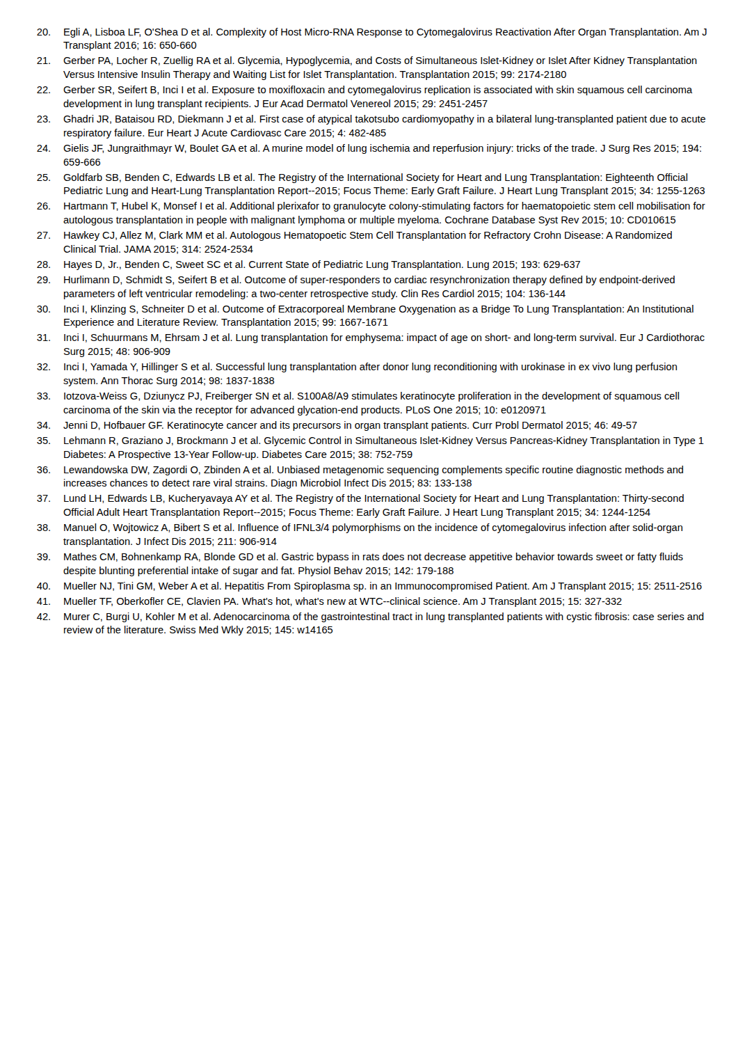20. Egli A, Lisboa LF, O'Shea D et al. Complexity of Host Micro-RNA Response to Cytomegalovirus Reactivation After Organ Transplantation. Am J Transplant 2016; 16: 650-660
21. Gerber PA, Locher R, Zuellig RA et al. Glycemia, Hypoglycemia, and Costs of Simultaneous Islet-Kidney or Islet After Kidney Transplantation Versus Intensive Insulin Therapy and Waiting List for Islet Transplantation. Transplantation 2015; 99: 2174-2180
22. Gerber SR, Seifert B, Inci I et al. Exposure to moxifloxacin and cytomegalovirus replication is associated with skin squamous cell carcinoma development in lung transplant recipients. J Eur Acad Dermatol Venereol 2015; 29: 2451-2457
23. Ghadri JR, Bataisou RD, Diekmann J et al. First case of atypical takotsubo cardiomyopathy in a bilateral lung-transplanted patient due to acute respiratory failure. Eur Heart J Acute Cardiovasc Care 2015; 4: 482-485
24. Gielis JF, Jungraithmayr W, Boulet GA et al. A murine model of lung ischemia and reperfusion injury: tricks of the trade. J Surg Res 2015; 194: 659-666
25. Goldfarb SB, Benden C, Edwards LB et al. The Registry of the International Society for Heart and Lung Transplantation: Eighteenth Official Pediatric Lung and Heart-Lung Transplantation Report--2015; Focus Theme: Early Graft Failure. J Heart Lung Transplant 2015; 34: 1255-1263
26. Hartmann T, Hubel K, Monsef I et al. Additional plerixafor to granulocyte colony-stimulating factors for haematopoietic stem cell mobilisation for autologous transplantation in people with malignant lymphoma or multiple myeloma. Cochrane Database Syst Rev 2015; 10: CD010615
27. Hawkey CJ, Allez M, Clark MM et al. Autologous Hematopoetic Stem Cell Transplantation for Refractory Crohn Disease: A Randomized Clinical Trial. JAMA 2015; 314: 2524-2534
28. Hayes D, Jr., Benden C, Sweet SC et al. Current State of Pediatric Lung Transplantation. Lung 2015; 193: 629-637
29. Hurlimann D, Schmidt S, Seifert B et al. Outcome of super-responders to cardiac resynchronization therapy defined by endpoint-derived parameters of left ventricular remodeling: a two-center retrospective study. Clin Res Cardiol 2015; 104: 136-144
30. Inci I, Klinzing S, Schneiter D et al. Outcome of Extracorporeal Membrane Oxygenation as a Bridge To Lung Transplantation: An Institutional Experience and Literature Review. Transplantation 2015; 99: 1667-1671
31. Inci I, Schuurmans M, Ehrsam J et al. Lung transplantation for emphysema: impact of age on short- and long-term survival. Eur J Cardiothorac Surg 2015; 48: 906-909
32. Inci I, Yamada Y, Hillinger S et al. Successful lung transplantation after donor lung reconditioning with urokinase in ex vivo lung perfusion system. Ann Thorac Surg 2014; 98: 1837-1838
33. Iotzova-Weiss G, Dziunycz PJ, Freiberger SN et al. S100A8/A9 stimulates keratinocyte proliferation in the development of squamous cell carcinoma of the skin via the receptor for advanced glycation-end products. PLoS One 2015; 10: e0120971
34. Jenni D, Hofbauer GF. Keratinocyte cancer and its precursors in organ transplant patients. Curr Probl Dermatol 2015; 46: 49-57
35. Lehmann R, Graziano J, Brockmann J et al. Glycemic Control in Simultaneous Islet-Kidney Versus Pancreas-Kidney Transplantation in Type 1 Diabetes: A Prospective 13-Year Follow-up. Diabetes Care 2015; 38: 752-759
36. Lewandowska DW, Zagordi O, Zbinden A et al. Unbiased metagenomic sequencing complements specific routine diagnostic methods and increases chances to detect rare viral strains. Diagn Microbiol Infect Dis 2015; 83: 133-138
37. Lund LH, Edwards LB, Kucheryavaya AY et al. The Registry of the International Society for Heart and Lung Transplantation: Thirty-second Official Adult Heart Transplantation Report--2015; Focus Theme: Early Graft Failure. J Heart Lung Transplant 2015; 34: 1244-1254
38. Manuel O, Wojtowicz A, Bibert S et al. Influence of IFNL3/4 polymorphisms on the incidence of cytomegalovirus infection after solid-organ transplantation. J Infect Dis 2015; 211: 906-914
39. Mathes CM, Bohnenkamp RA, Blonde GD et al. Gastric bypass in rats does not decrease appetitive behavior towards sweet or fatty fluids despite blunting preferential intake of sugar and fat. Physiol Behav 2015; 142: 179-188
40. Mueller NJ, Tini GM, Weber A et al. Hepatitis From Spiroplasma sp. in an Immunocompromised Patient. Am J Transplant 2015; 15: 2511-2516
41. Mueller TF, Oberkofler CE, Clavien PA. What's hot, what's new at WTC--clinical science. Am J Transplant 2015; 15: 327-332
42. Murer C, Burgi U, Kohler M et al. Adenocarcinoma of the gastrointestinal tract in lung transplanted patients with cystic fibrosis: case series and review of the literature. Swiss Med Wkly 2015; 145: w14165